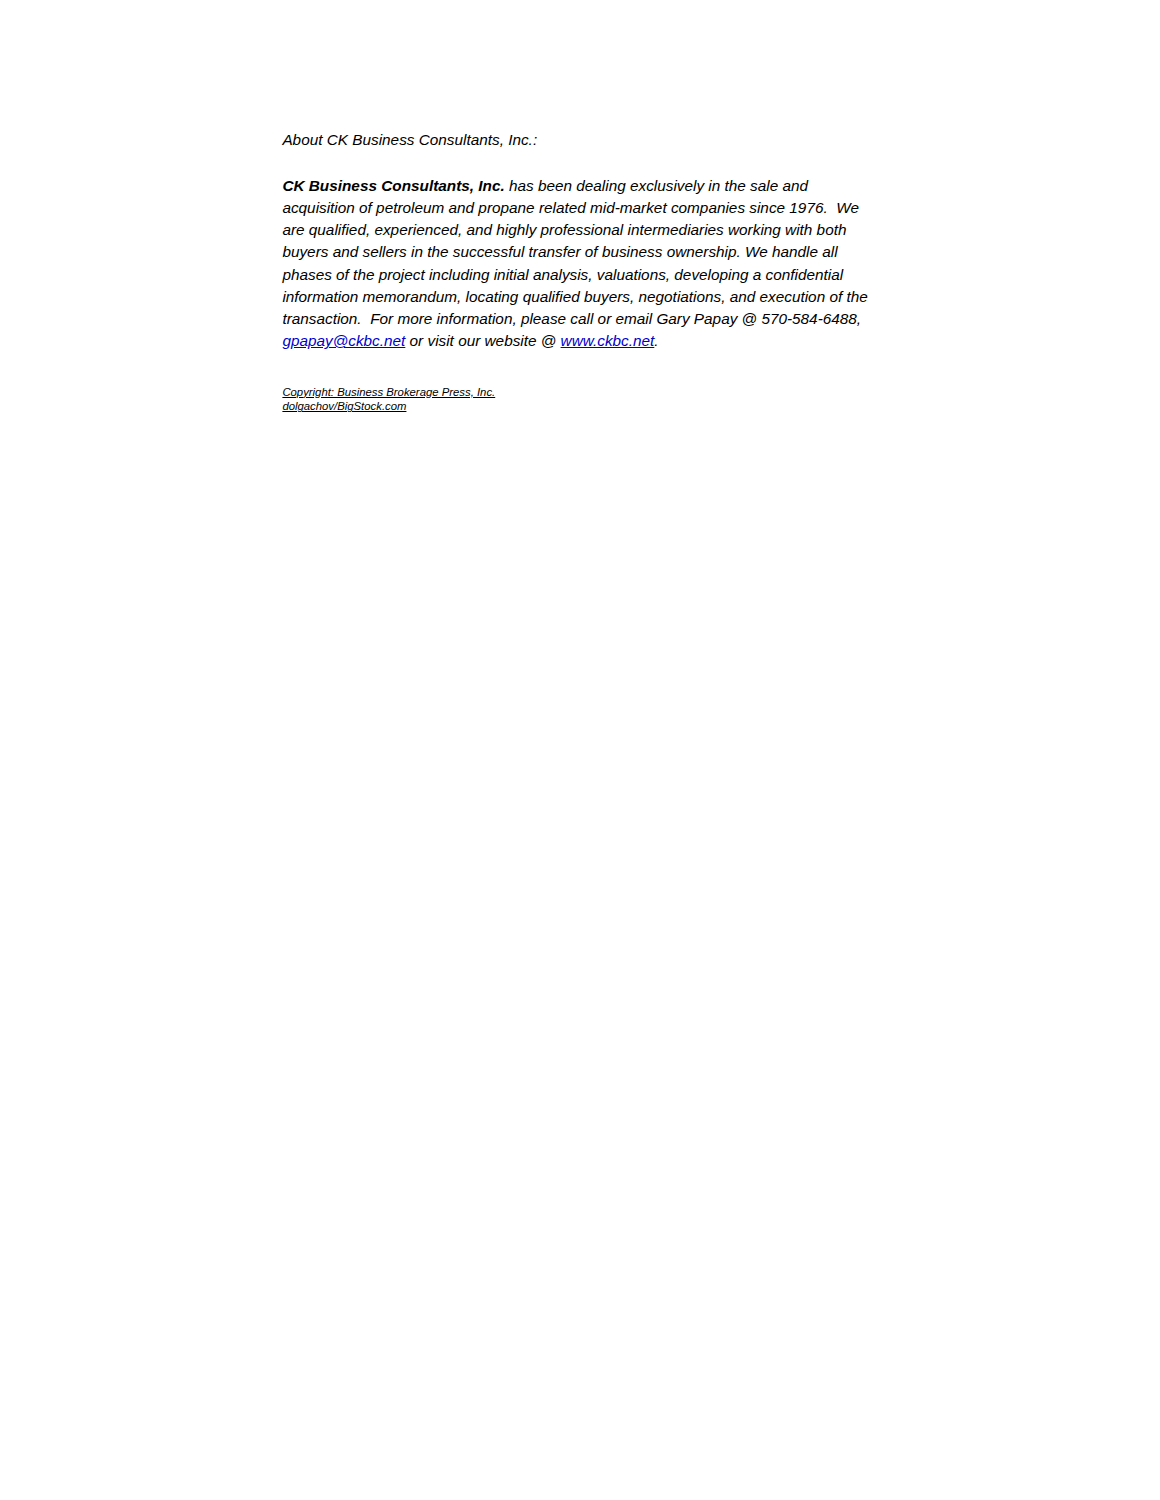About CK Business Consultants, Inc.:
CK Business Consultants, Inc. has been dealing exclusively in the sale and acquisition of petroleum and propane related mid-market companies since 1976. We are qualified, experienced, and highly professional intermediaries working with both buyers and sellers in the successful transfer of business ownership. We handle all phases of the project including initial analysis, valuations, developing a confidential information memorandum, locating qualified buyers, negotiations, and execution of the transaction. For more information, please call or email Gary Papay @ 570-584-6488, gpapay@ckbc.net or visit our website @ www.ckbc.net.
Copyright: Business Brokerage Press, Inc.
dolgachov/BigStock.com